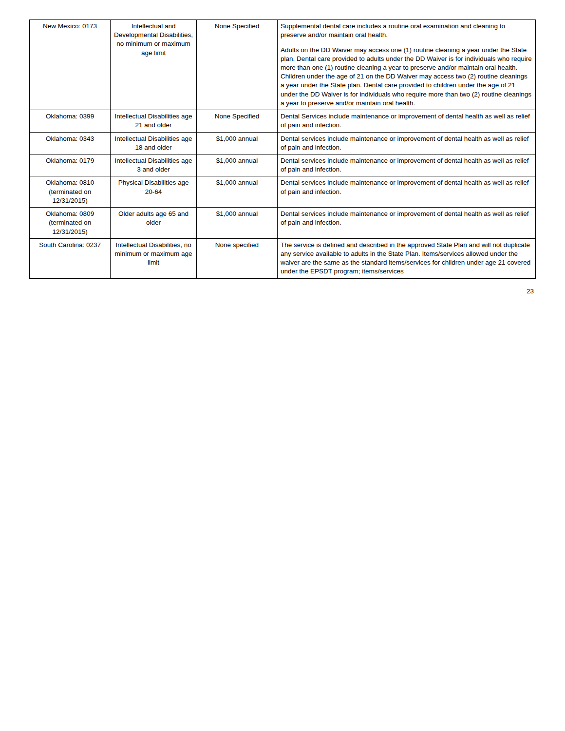| New Mexico: 0173 | Intellectual and Developmental Disabilities, no minimum or maximum age limit | None Specified | Supplemental dental care includes a routine oral examination and cleaning to preserve and/or maintain oral health. Adults on the DD Waiver may access one (1) routine cleaning a year under the State plan. Dental care provided to adults under the DD Waiver is for individuals who require more than one (1) routine cleaning a year to preserve and/or maintain oral health. Children under the age of 21 on the DD Waiver may access two (2) routine cleanings a year under the State plan. Dental care provided to children under the age of 21 under the DD Waiver is for individuals who require more than two (2) routine cleanings a year to preserve and/or maintain oral health. |
| Oklahoma: 0399 | Intellectual Disabilities age 21 and older | None Specified | Dental Services include maintenance or improvement of dental health as well as relief of pain and infection. |
| Oklahoma: 0343 | Intellectual Disabilities age 18 and older | $1,000 annual | Dental services include maintenance or improvement of dental health as well as relief of pain and infection. |
| Oklahoma: 0179 | Intellectual Disabilities age 3 and older | $1,000 annual | Dental services include maintenance or improvement of dental health as well as relief of pain and infection. |
| Oklahoma: 0810 (terminated on 12/31/2015) | Physical Disabilities age 20-64 | $1,000 annual | Dental services include maintenance or improvement of dental health as well as relief of pain and infection. |
| Oklahoma: 0809 (terminated on 12/31/2015) | Older adults age 65 and older | $1,000 annual | Dental services include maintenance or improvement of dental health as well as relief of pain and infection. |
| South Carolina: 0237 | Intellectual Disabilities, no minimum or maximum age limit | None specified | The service is defined and described in the approved State Plan and will not duplicate any service available to adults in the State Plan. Items/services allowed under the waiver are the same as the standard items/services for children under age 21 covered under the EPSDT program; items/services |
23